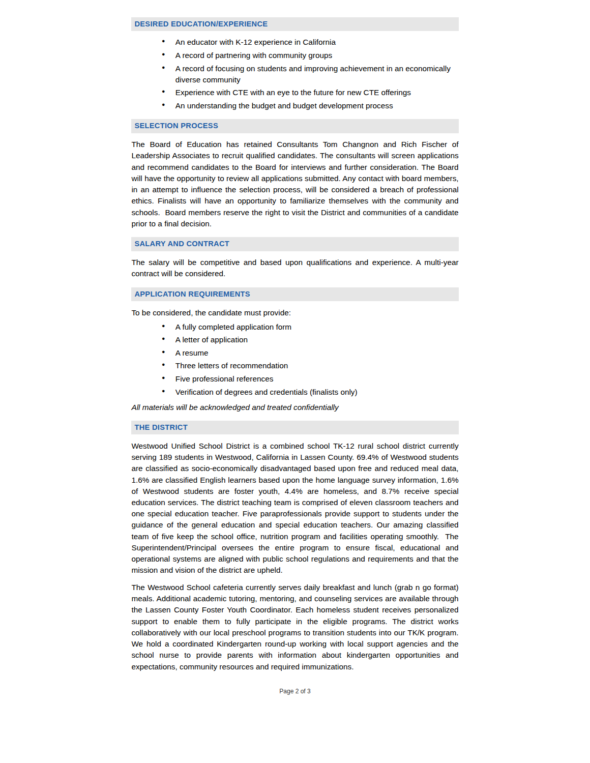Desired Education/Experience
An educator with K-12 experience in California
A record of partnering with community groups
A record of focusing on students and improving achievement in an economically diverse community
Experience with CTE with an eye to the future for new CTE offerings
An understanding the budget and budget development process
Selection Process
The Board of Education has retained Consultants Tom Changnon and Rich Fischer of Leadership Associates to recruit qualified candidates. The consultants will screen applications and recommend candidates to the Board for interviews and further consideration. The Board will have the opportunity to review all applications submitted. Any contact with board members, in an attempt to influence the selection process, will be considered a breach of professional ethics. Finalists will have an opportunity to familiarize themselves with the community and schools. Board members reserve the right to visit the District and communities of a candidate prior to a final decision.
Salary and Contract
The salary will be competitive and based upon qualifications and experience. A multi-year contract will be considered.
Application Requirements
To be considered, the candidate must provide:
A fully completed application form
A letter of application
A resume
Three letters of recommendation
Five professional references
Verification of degrees and credentials (finalists only)
All materials will be acknowledged and treated confidentially
The District
Westwood Unified School District is a combined school TK-12 rural school district currently serving 189 students in Westwood, California in Lassen County. 69.4% of Westwood students are classified as socio-economically disadvantaged based upon free and reduced meal data, 1.6% are classified English learners based upon the home language survey information, 1.6% of Westwood students are foster youth, 4.4% are homeless, and 8.7% receive special education services. The district teaching team is comprised of eleven classroom teachers and one special education teacher. Five paraprofessionals provide support to students under the guidance of the general education and special education teachers. Our amazing classified team of five keep the school office, nutrition program and facilities operating smoothly. The Superintendent/Principal oversees the entire program to ensure fiscal, educational and operational systems are aligned with public school regulations and requirements and that the mission and vision of the district are upheld.
The Westwood School cafeteria currently serves daily breakfast and lunch (grab n go format) meals. Additional academic tutoring, mentoring, and counseling services are available through the Lassen County Foster Youth Coordinator. Each homeless student receives personalized support to enable them to fully participate in the eligible programs. The district works collaboratively with our local preschool programs to transition students into our TK/K program. We hold a coordinated Kindergarten round-up working with local support agencies and the school nurse to provide parents with information about kindergarten opportunities and expectations, community resources and required immunizations.
Page 2 of 3